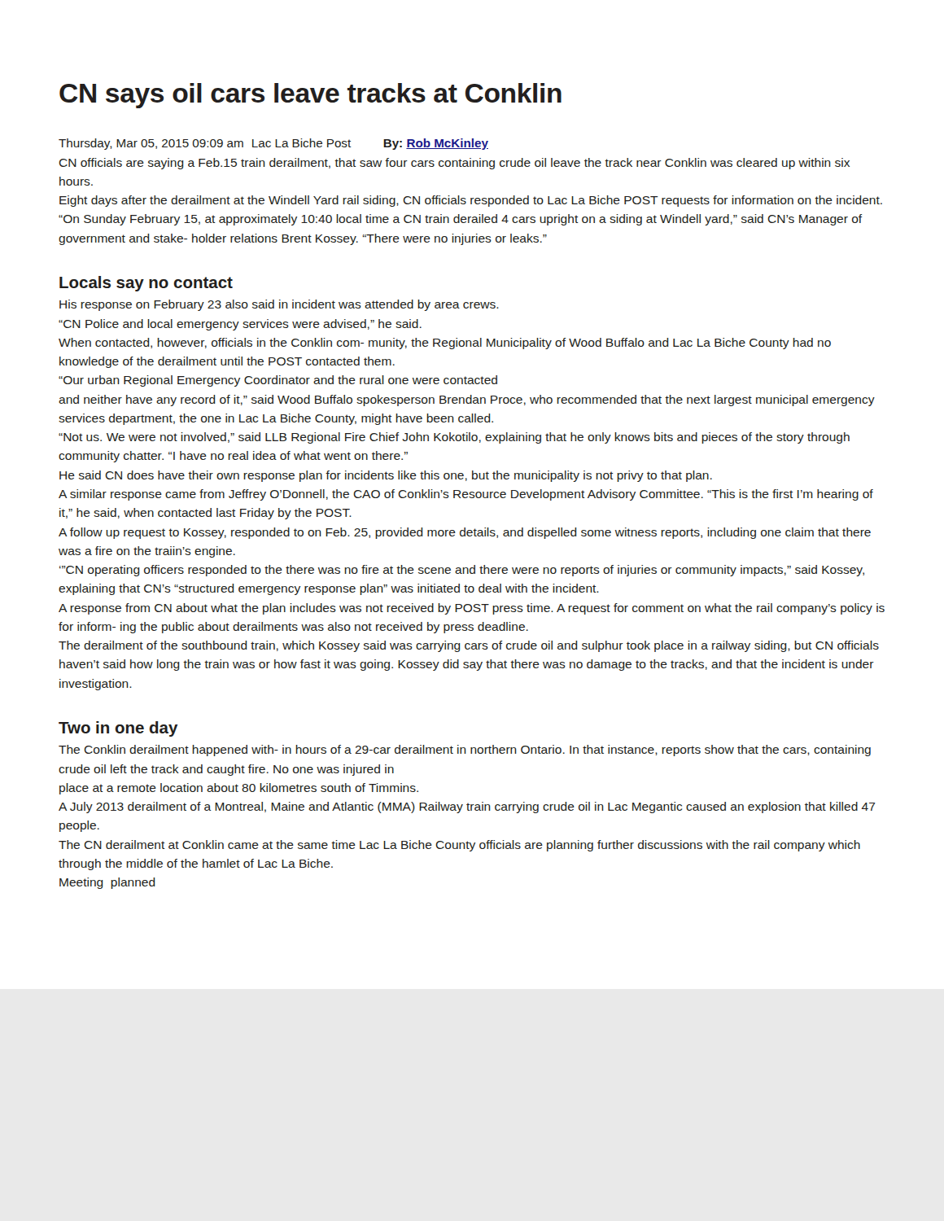CN says oil cars leave tracks at Conklin
Thursday, Mar 05, 2015 09:09 am Lac La Biche Post By: Rob McKinley
CN officials are saying a Feb.15 train derailment, that saw four cars containing crude oil leave the track near Conklin was cleared up within six hours.
Eight days after the derailment at the Windell Yard rail siding, CN officials responded to Lac La Biche POST requests for information on the incident. “On Sunday February 15, at approximately 10:40 local time a CN train derailed 4 cars upright on a siding at Windell yard,” said CN’s Manager of government and stake- holder relations Brent Kossey. “There were no injuries or leaks.”
Locals say no contact
His response on February 23 also said in incident was attended by area crews.
“CN Police and local emergency services were advised,” he said.
When contacted, however, officials in the Conklin com- munity, the Regional Municipality of Wood Buffalo and Lac La Biche County had no knowledge of the derailment until the POST contacted them.
“Our urban Regional Emergency Coordinator and the rural one were contacted
and neither have any record of it,” said Wood Buffalo spokesperson Brendan Proce, who recommended that the next largest municipal emergency services department, the one in Lac La Biche County, might have been called.
“Not us. We were not involved,” said LLB Regional Fire Chief John Kokotilo, explaining that he only knows bits and pieces of the story through community chatter. “I have no real idea of what went on there.”
He said CN does have their own response plan for incidents like this one, but the municipality is not privy to that plan.
A similar response came from Jeffrey O’Donnell, the CAO of Conklin’s Resource Development Advisory Committee. “This is the first I’m hearing of it,” he said, when contacted last Friday by the POST.
A follow up request to Kossey, responded to on Feb. 25, provided more details, and dispelled some witness reports, including one claim that there was a fire on the traiin’s engine.
‘”CN operating officers responded to the there was no fire at the scene and there were no reports of injuries or community impacts,” said Kossey, explaining that CN’s “structured emergency response plan” was initiated to deal with the incident.
A response from CN about what the plan includes was not received by POST press time. A request for comment on what the rail company’s policy is for inform- ing the public about derailments was also not received by press deadline.
The derailment of the southbound train, which Kossey said was carrying cars of crude oil and sulphur took place in a railway siding, but CN officials haven’t said how long the train was or how fast it was going. Kossey did say that there was no damage to the tracks, and that the incident is under investigation.
Two in one day
The Conklin derailment happened with- in hours of a 29-car derailment in northern Ontario. In that instance, reports show that the cars, containing crude oil left the track and caught fire. No one was injured in
place at a remote location about 80 kilometres south of Timmins.
A July 2013 derailment of a Montreal, Maine and Atlantic (MMA) Railway train carrying crude oil in Lac Megantic caused an explosion that killed 47 people.
The CN derailment at Conklin came at the same time Lac La Biche County officials are planning further discussions with the rail company which
through the middle of the hamlet of Lac La Biche.
Meeting planned